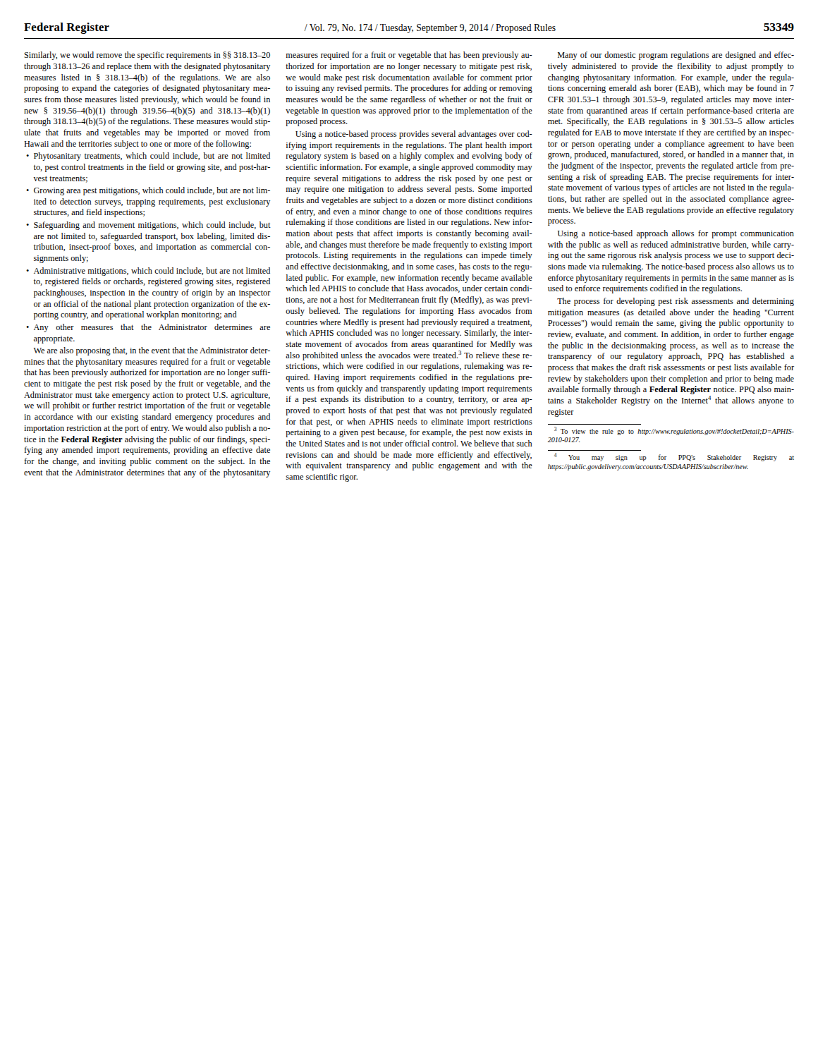Federal Register
/ Vol. 79, No. 174 / Tuesday, September 9, 2014 / Proposed Rules
53349
Similarly, we would remove the specific requirements in §§ 318.13–20 through 318.13–26 and replace them with the designated phytosanitary measures listed in § 318.13–4(b) of the regulations. We are also proposing to expand the categories of designated phytosanitary measures from those measures listed previously, which would be found in new § 319.56–4(b)(1) through 319.56–4(b)(5) and 318.13–4(b)(1) through 318.13–4(b)(5) of the regulations. These measures would stipulate that fruits and vegetables may be imported or moved from Hawaii and the territories subject to one or more of the following:
Phytosanitary treatments, which could include, but are not limited to, pest control treatments in the field or growing site, and post-harvest treatments;
Growing area pest mitigations, which could include, but are not limited to detection surveys, trapping requirements, pest exclusionary structures, and field inspections;
Safeguarding and movement mitigations, which could include, but are not limited to, safeguarded transport, box labeling, limited distribution, insect-proof boxes, and importation as commercial consignments only;
Administrative mitigations, which could include, but are not limited to, registered fields or orchards, registered growing sites, registered packinghouses, inspection in the country of origin by an inspector or an official of the national plant protection organization of the exporting country, and operational workplan monitoring; and
Any other measures that the Administrator determines are appropriate.
We are also proposing that, in the event that the Administrator determines that the phytosanitary measures required for a fruit or vegetable that has been previously authorized for importation are no longer sufficient to mitigate the pest risk posed by the fruit or vegetable, and the Administrator must take emergency action to protect U.S. agriculture, we will prohibit or further restrict importation of the fruit or vegetable in accordance with our existing standard emergency procedures and importation restriction at the port of entry. We would also publish a notice in the Federal Register advising the public of our findings, specifying any amended import requirements, providing an effective date for the change, and inviting public comment on the subject. In the event that the Administrator determines that any of the phytosanitary measures required for a fruit or vegetable that has been previously authorized for importation are no longer necessary to mitigate pest risk, we would make pest risk documentation available for comment prior to issuing any revised permits. The procedures for adding or removing measures would be the same regardless of whether or not the fruit or vegetable in question was approved prior to the implementation of the proposed process.
Using a notice-based process provides several advantages over codifying import requirements in the regulations. The plant health import regulatory system is based on a highly complex and evolving body of scientific information. For example, a single approved commodity may require several mitigations to address the risk posed by one pest or may require one mitigation to address several pests. Some imported fruits and vegetables are subject to a dozen or more distinct conditions of entry, and even a minor change to one of those conditions requires rulemaking if those conditions are listed in our regulations. New information about pests that affect imports is constantly becoming available, and changes must therefore be made frequently to existing import protocols. Listing requirements in the regulations can impede timely and effective decisionmaking, and in some cases, has costs to the regulated public. For example, new information recently became available which led APHIS to conclude that Hass avocados, under certain conditions, are not a host for Mediterranean fruit fly (Medfly), as was previously believed. The regulations for importing Hass avocados from countries where Medfly is present had previously required a treatment, which APHIS concluded was no longer necessary. Similarly, the interstate movement of avocados from areas quarantined for Medfly was also prohibited unless the avocados were treated.3 To relieve these restrictions, which were codified in our regulations, rulemaking was required. Having import requirements codified in the regulations prevents us from quickly and transparently updating import requirements if a pest expands its distribution to a country, territory, or area approved to export hosts of that pest that was not previously regulated for that pest, or when APHIS needs to eliminate import restrictions pertaining to a given pest because, for example, the pest now exists in the United States and is not under official control. We believe that such revisions can and should be made more efficiently and effectively, with equivalent transparency and public engagement and with the same scientific rigor.
Many of our domestic program regulations are designed and effectively administered to provide the flexibility to adjust promptly to changing phytosanitary information. For example, under the regulations concerning emerald ash borer (EAB), which may be found in 7 CFR 301.53–1 through 301.53–9, regulated articles may move interstate from quarantined areas if certain performance-based criteria are met. Specifically, the EAB regulations in § 301.53–5 allow articles regulated for EAB to move interstate if they are certified by an inspector or person operating under a compliance agreement to have been grown, produced, manufactured, stored, or handled in a manner that, in the judgment of the inspector, prevents the regulated article from presenting a risk of spreading EAB. The precise requirements for interstate movement of various types of articles are not listed in the regulations, but rather are spelled out in the associated compliance agreements. We believe the EAB regulations provide an effective regulatory process.
Using a notice-based approach allows for prompt communication with the public as well as reduced administrative burden, while carrying out the same rigorous risk analysis process we use to support decisions made via rulemaking. The notice-based process also allows us to enforce phytosanitary requirements in permits in the same manner as is used to enforce requirements codified in the regulations.
The process for developing pest risk assessments and determining mitigation measures (as detailed above under the heading ''Current Processes'') would remain the same, giving the public opportunity to review, evaluate, and comment. In addition, in order to further engage the public in the decisionmaking process, as well as to increase the transparency of our regulatory approach, PPQ has established a process that makes the draft risk assessments or pest lists available for review by stakeholders upon their completion and prior to being made available formally through a Federal Register notice. PPQ also maintains a Stakeholder Registry on the Internet4 that allows anyone to register
3 To view the rule go to http://www.regulations.gov/#!docketDetail;D=APHIS-2010-0127.
4 You may sign up for PPQ's Stakeholder Registry at https://public.govdelivery.com/accounts/USDAAPHIS/subscriber/new.